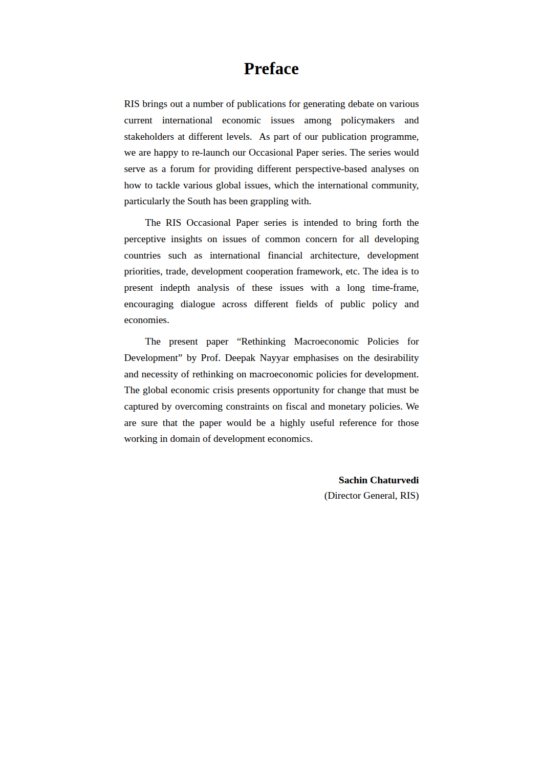Preface
RIS brings out a number of publications for generating debate on various current international economic issues among policymakers and stakeholders at different levels. As part of our publication programme, we are happy to re-launch our Occasional Paper series. The series would serve as a forum for providing different perspective-based analyses on how to tackle various global issues, which the international community, particularly the South has been grappling with.
The RIS Occasional Paper series is intended to bring forth the perceptive insights on issues of common concern for all developing countries such as international financial architecture, development priorities, trade, development cooperation framework, etc. The idea is to present indepth analysis of these issues with a long time-frame, encouraging dialogue across different fields of public policy and economies.
The present paper “Rethinking Macroeconomic Policies for Development” by Prof. Deepak Nayyar emphasises on the desirability and necessity of rethinking on macroeconomic policies for development. The global economic crisis presents opportunity for change that must be captured by overcoming constraints on fiscal and monetary policies. We are sure that the paper would be a highly useful reference for those working in domain of development economics.
Sachin Chaturvedi (Director General, RIS)